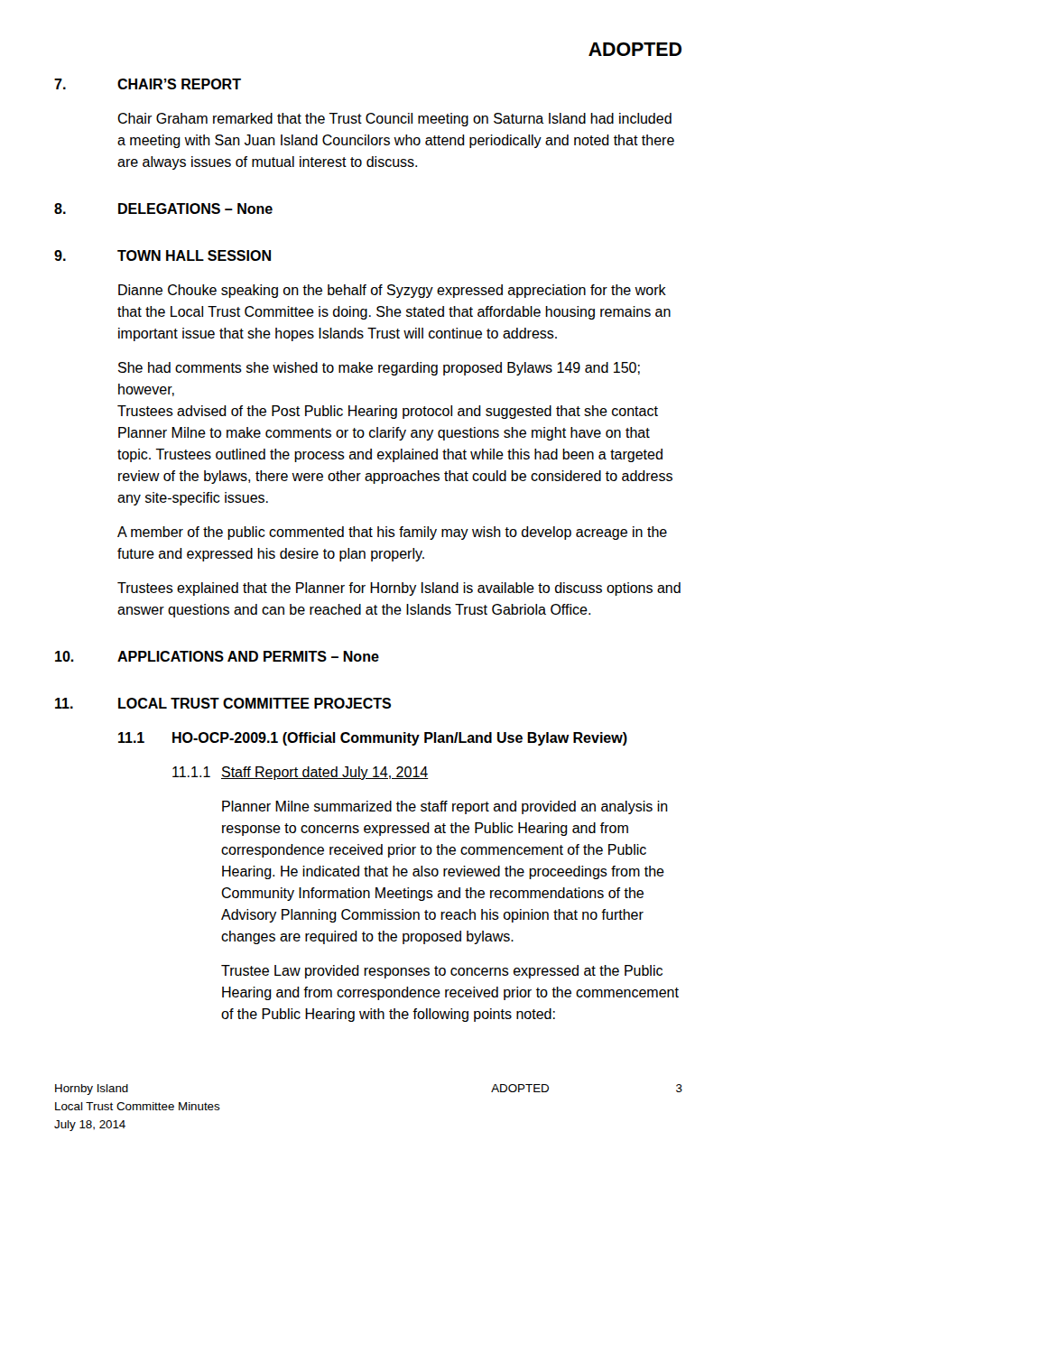ADOPTED
7. CHAIR’S REPORT
Chair Graham remarked that the Trust Council meeting on Saturna Island had included a meeting with San Juan Island Councilors who attend periodically and noted that there are always issues of mutual interest to discuss.
8. DELEGATIONS – None
9. TOWN HALL SESSION
Dianne Chouke speaking on the behalf of Syzygy expressed appreciation for the work that the Local Trust Committee is doing. She stated that affordable housing remains an important issue that she hopes Islands Trust will continue to address.
She had comments she wished to make regarding proposed Bylaws 149 and 150; however,
Trustees advised of the Post Public Hearing protocol and suggested that she contact Planner Milne to make comments or to clarify any questions she might have on that topic. Trustees outlined the process and explained that while this had been a targeted review of the bylaws, there were other approaches that could be considered to address any site-specific issues.
A member of the public commented that his family may wish to develop acreage in the future and expressed his desire to plan properly.
Trustees explained that the Planner for Hornby Island is available to discuss options and answer questions and can be reached at the Islands Trust Gabriola Office.
10. APPLICATIONS AND PERMITS – None
11. LOCAL TRUST COMMITTEE PROJECTS
11.1 HO-OCP-2009.1 (Official Community Plan/Land Use Bylaw Review)
11.1.1 Staff Report dated July 14, 2014
Planner Milne summarized the staff report and provided an analysis in response to concerns expressed at the Public Hearing and from correspondence received prior to the commencement of the Public Hearing. He indicated that he also reviewed the proceedings from the Community Information Meetings and the recommendations of the Advisory Planning Commission to reach his opinion that no further changes are required to the proposed bylaws.
Trustee Law provided responses to concerns expressed at the Public Hearing and from correspondence received prior to the commencement of the Public Hearing with the following points noted:
Hornby Island
Local Trust Committee Minutes
July 18, 2014
ADOPTED
3